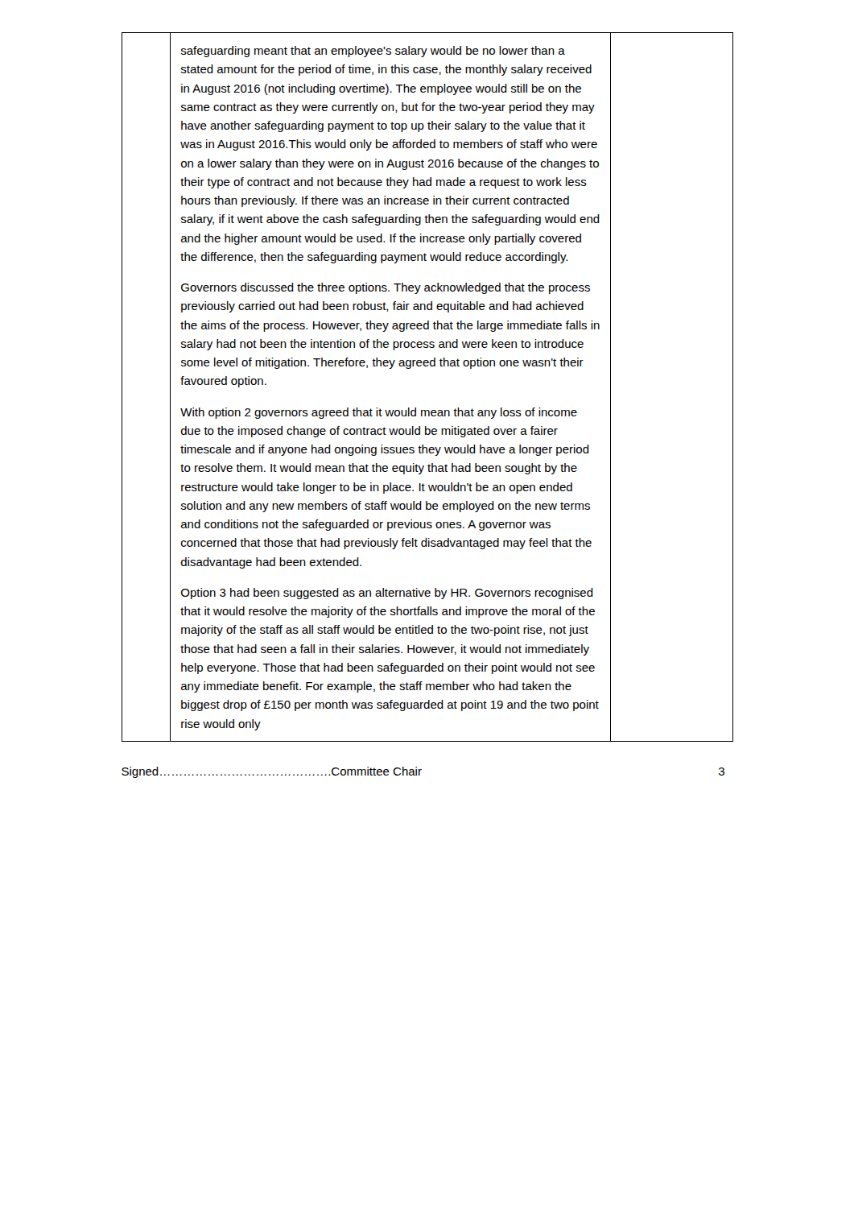| | safeguarding meant that an employee's salary would be no lower than a stated amount for the period of time, in this case, the monthly salary received in August 2016 (not including overtime). The employee would still be on the same contract as they were currently on, but for the two-year period they may have another safeguarding payment to top up their salary to the value that it was in August 2016.This would only be afforded to members of staff who were on a lower salary than they were on in August 2016 because of the changes to their type of contract and not because they had made a request to work less hours than previously. If there was an increase in their current contracted salary, if it went above the cash safeguarding then the safeguarding would end and the higher amount would be used. If the increase only partially covered the difference, then the safeguarding payment would reduce accordingly. Governors discussed the three options. They acknowledged that the process previously carried out had been robust, fair and equitable and had achieved the aims of the process. However, they agreed that the large immediate falls in salary had not been the intention of the process and were keen to introduce some level of mitigation. Therefore, they agreed that option one wasn't their favoured option. With option 2 governors agreed that it would mean that any loss of income due to the imposed change of contract would be mitigated over a fairer timescale and if anyone had ongoing issues they would have a longer period to resolve them. It would mean that the equity that had been sought by the restructure would take longer to be in place. It wouldn't be an open ended solution and any new members of staff would be employed on the new terms and conditions not the safeguarded or previous ones. A governor was concerned that those that had previously felt disadvantaged may feel that the disadvantage had been extended. Option 3 had been suggested as an alternative by HR. Governors recognised that it would resolve the majority of the shortfalls and improve the moral of the majority of the staff as all staff would be entitled to the two-point rise, not just those that had seen a fall in their salaries. However, it would not immediately help everyone. Those that had been safeguarded on their point would not see any immediate benefit. For example, the staff member who had taken the biggest drop of £150 per month was safeguarded at point 19 and the two point rise would only | |
Signed…………………………………….Committee Chair 3